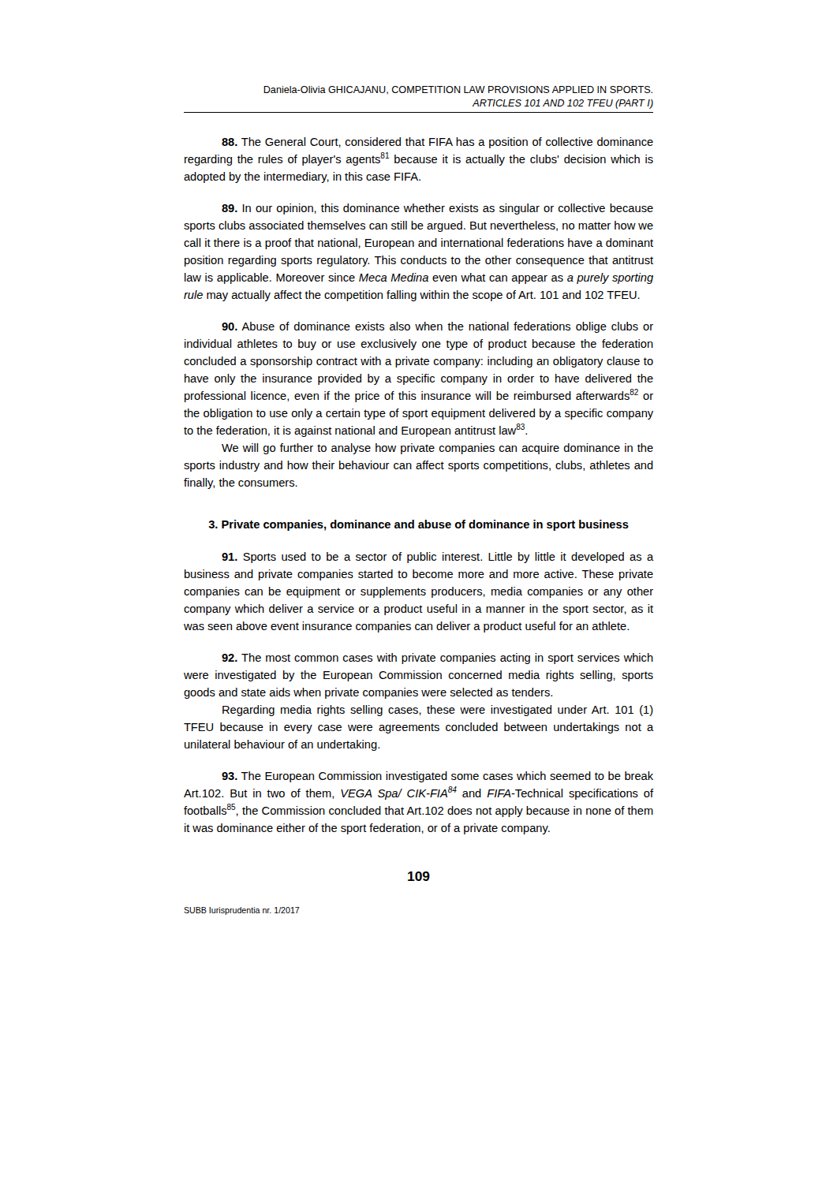Daniela-Olivia GHICAJANU, COMPETITION LAW PROVISIONS APPLIED IN SPORTS.
ARTICLES 101 AND 102 TFEU (PART I)
88. The General Court, considered that FIFA has a position of collective dominance regarding the rules of player's agents81 because it is actually the clubs' decision which is adopted by the intermediary, in this case FIFA.
89. In our opinion, this dominance whether exists as singular or collective because sports clubs associated themselves can still be argued. But nevertheless, no matter how we call it there is a proof that national, European and international federations have a dominant position regarding sports regulatory. This conducts to the other consequence that antitrust law is applicable. Moreover since Meca Medina even what can appear as a purely sporting rule may actually affect the competition falling within the scope of Art. 101 and 102 TFEU.
90. Abuse of dominance exists also when the national federations oblige clubs or individual athletes to buy or use exclusively one type of product because the federation concluded a sponsorship contract with a private company: including an obligatory clause to have only the insurance provided by a specific company in order to have delivered the professional licence, even if the price of this insurance will be reimbursed afterwards82 or the obligation to use only a certain type of sport equipment delivered by a specific company to the federation, it is against national and European antitrust law83.
We will go further to analyse how private companies can acquire dominance in the sports industry and how their behaviour can affect sports competitions, clubs, athletes and finally, the consumers.
3. Private companies, dominance and abuse of dominance in sport business
91. Sports used to be a sector of public interest. Little by little it developed as a business and private companies started to become more and more active. These private companies can be equipment or supplements producers, media companies or any other company which deliver a service or a product useful in a manner in the sport sector, as it was seen above event insurance companies can deliver a product useful for an athlete.
92. The most common cases with private companies acting in sport services which were investigated by the European Commission concerned media rights selling, sports goods and state aids when private companies were selected as tenders.
Regarding media rights selling cases, these were investigated under Art. 101 (1) TFEU because in every case were agreements concluded between undertakings not a unilateral behaviour of an undertaking.
93. The European Commission investigated some cases which seemed to be break Art.102. But in two of them, VEGA Spa/ CIK-FIA84 and FIFA-Technical specifications of footballs85, the Commission concluded that Art.102 does not apply because in none of them it was dominance either of the sport federation, or of a private company.
109
SUBB Iurisprudentia nr. 1/2017